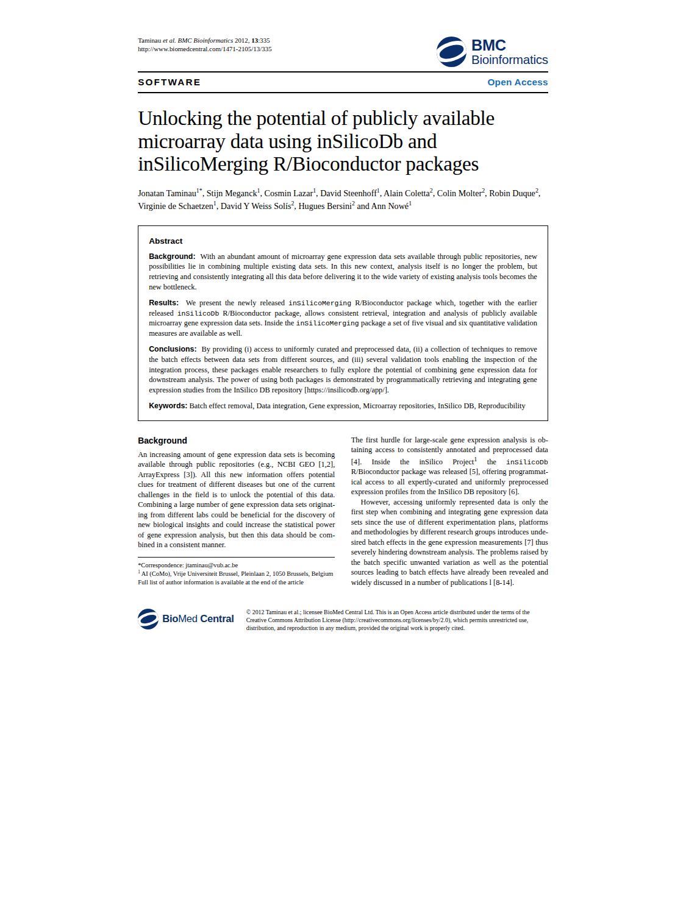Taminau et al. BMC Bioinformatics 2012, 13:335
http://www.biomedcentral.com/1471-2105/13/335
BMC
Bioinformatics
SOFTWARE
Open Access
Unlocking the potential of publicly available microarray data using inSilicoDb and inSilicoMerging R/Bioconductor packages
Jonatan Taminau1*, Stijn Meganck1, Cosmin Lazar1, David Steenhoff1, Alain Coletta2, Colin Molter2, Robin Duque2, Virginie de Schaetzen1, David Y Weiss Solís2, Hugues Bersini2 and Ann Nowé1
Abstract
Background: With an abundant amount of microarray gene expression data sets available through public repositories, new possibilities lie in combining multiple existing data sets. In this new context, analysis itself is no longer the problem, but retrieving and consistently integrating all this data before delivering it to the wide variety of existing analysis tools becomes the new bottleneck.
Results: We present the newly released inSilicoMerging R/Bioconductor package which, together with the earlier released inSilicoDb R/Bioconductor package, allows consistent retrieval, integration and analysis of publicly available microarray gene expression data sets. Inside the inSilicoMerging package a set of five visual and six quantitative validation measures are available as well.
Conclusions: By providing (i) access to uniformly curated and preprocessed data, (ii) a collection of techniques to remove the batch effects between data sets from different sources, and (iii) several validation tools enabling the inspection of the integration process, these packages enable researchers to fully explore the potential of combining gene expression data for downstream analysis. The power of using both packages is demonstrated by programmatically retrieving and integrating gene expression studies from the InSilico DB repository [https://insilicodb.org/app/].
Keywords: Batch effect removal, Data integration, Gene expression, Microarray repositories, InSilico DB, Reproducibility
Background
An increasing amount of gene expression data sets is becoming available through public repositories (e.g., NCBI GEO [1,2], ArrayExpress [3]). All this new information offers potential clues for treatment of different diseases but one of the current challenges in the field is to unlock the potential of this data. Combining a large number of gene expression data sets originating from different labs could be beneficial for the discovery of new biological insights and could increase the statistical power of gene expression analysis, but then this data should be combined in a consistent manner.
*Correspondence: jtaminau@vub.ac.be
1 AI (CoMo), Vrije Universiteit Brussel, Pleinlaan 2, 1050 Brussels, Belgium
Full list of author information is available at the end of the article
The first hurdle for large-scale gene expression analysis is obtaining access to consistently annotated and preprocessed data [4]. Inside the inSilico Project1 the inSilicoDb R/Bioconductor package was released [5], offering programmatical access to all expertly-curated and uniformly preprocessed expression profiles from the InSilico DB repository [6].
However, accessing uniformly represented data is only the first step when combining and integrating gene expression data sets since the use of different experimentation plans, platforms and methodologies by different research groups introduces undesired batch effects in the gene expression measurements [7] thus severely hindering downstream analysis. The problems raised by the batch specific unwanted variation as well as the potential sources leading to batch effects have already been revealed and widely discussed in a number of publications l [8-14].
BioMed Central
© 2012 Taminau et al.; licensee BioMed Central Ltd. This is an Open Access article distributed under the terms of the Creative Commons Attribution License (http://creativecommons.org/licenses/by/2.0), which permits unrestricted use, distribution, and reproduction in any medium, provided the original work is properly cited.